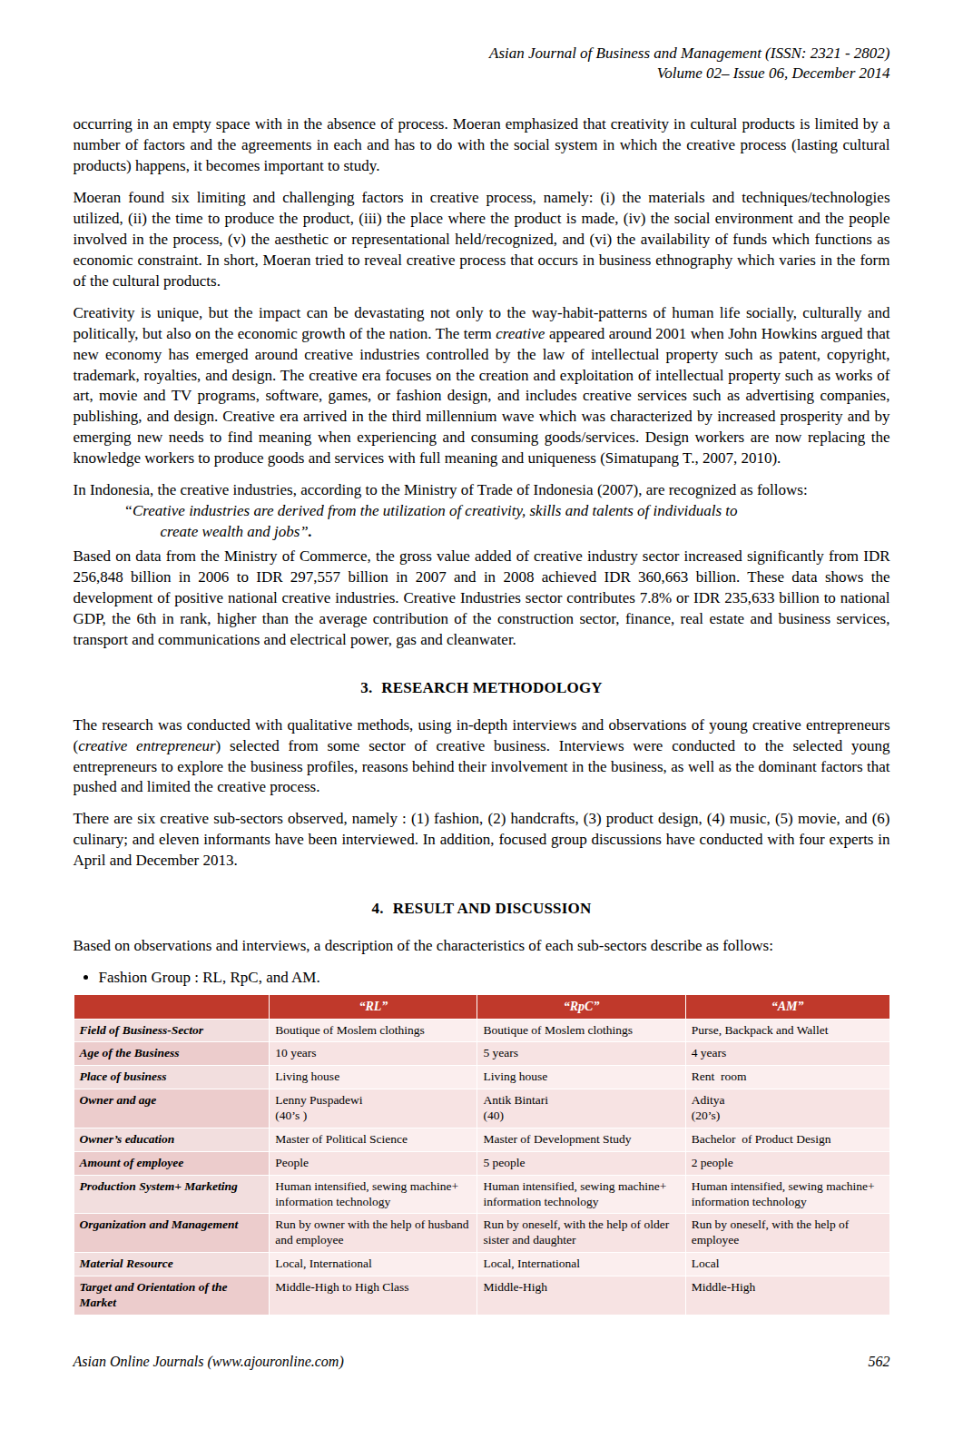Asian Journal of Business and Management (ISSN: 2321 - 2802) Volume 02– Issue 06, December 2014
occurring in an empty space with in the absence of process. Moeran emphasized that creativity in cultural products is limited by a number of factors and the agreements in each and has to do with the social system in which the creative process (lasting cultural products) happens, it becomes important to study.
Moeran found six limiting and challenging factors in creative process, namely: (i) the materials and techniques/technologies utilized, (ii) the time to produce the product, (iii) the place where the product is made, (iv) the social environment and the people involved in the process, (v) the aesthetic or representational held/recognized, and (vi) the availability of funds which functions as economic constraint. In short, Moeran tried to reveal creative process that occurs in business ethnography which varies in the form of the cultural products.
Creativity is unique, but the impact can be devastating not only to the way-habit-patterns of human life socially, culturally and politically, but also on the economic growth of the nation. The term creative appeared around 2001 when John Howkins argued that new economy has emerged around creative industries controlled by the law of intellectual property such as patent, copyright, trademark, royalties, and design. The creative era focuses on the creation and exploitation of intellectual property such as works of art, movie and TV programs, software, games, or fashion design, and includes creative services such as advertising companies, publishing, and design. Creative era arrived in the third millennium wave which was characterized by increased prosperity and by emerging new needs to find meaning when experiencing and consuming goods/services. Design workers are now replacing the knowledge workers to produce goods and services with full meaning and uniqueness (Simatupang T., 2007, 2010).
In Indonesia, the creative industries, according to the Ministry of Trade of Indonesia (2007), are recognized as follows:
“Creative industries are derived from the utilization of creativity, skills and talents of individuals to create wealth and jobs”.
Based on data from the Ministry of Commerce, the gross value added of creative industry sector increased significantly from IDR 256,848 billion in 2006 to IDR 297,557 billion in 2007 and in 2008 achieved IDR 360,663 billion. These data shows the development of positive national creative industries. Creative Industries sector contributes 7.8% or IDR 235,633 billion to national GDP, the 6th in rank, higher than the average contribution of the construction sector, finance, real estate and business services, transport and communications and electrical power, gas and cleanwater.
3. RESEARCH METHODOLOGY
The research was conducted with qualitative methods, using in-depth interviews and observations of young creative entrepreneurs (creative entrepreneur) selected from some sector of creative business. Interviews were conducted to the selected young entrepreneurs to explore the business profiles, reasons behind their involvement in the business, as well as the dominant factors that pushed and limited the creative process.
There are six creative sub-sectors observed, namely : (1) fashion, (2) handcrafts, (3) product design, (4) music, (5) movie, and (6) culinary; and eleven informants have been interviewed. In addition, focused group discussions have conducted with four experts in April and December 2013.
4. RESULT AND DISCUSSION
Based on observations and interviews, a description of the characteristics of each sub-sectors describe as follows:
Fashion Group : RL, RpC, and AM.
| | “RL” | “RpC” | “AM” |
| --- | --- | --- | --- |
| Field of Business-Sector | Boutique of Moslem clothings | Boutique of Moslem clothings | Purse, Backpack and Wallet |
| Age of the Business | 10 years | 5 years | 4 years |
| Place of business | Living house | Living house | Rent room |
| Owner and age | Lenny Puspadewi (40’s ) | Antik Bintari (40) | Aditya (20’s) |
| Owner’s education | Master of Political Science | Master of Development Study | Bachelor of Product Design |
| Amount of employee | People | 5 people | 2 people |
| Production System+ Marketing | Human intensified, sewing machine+ information technology | Human intensified, sewing machine+ information technology | Human intensified, sewing machine+ information technology |
| Organization and Management | Run by owner with the help of husband and employee | Run by oneself, with the help of older sister and daughter | Run by oneself, with the help of employee |
| Material Resource | Local, International | Local, International | Local |
| Target and Orientation of the Market | Middle-High to High Class | Middle-High | Middle-High |
Asian Online Journals (www.ajouronline.com) 562